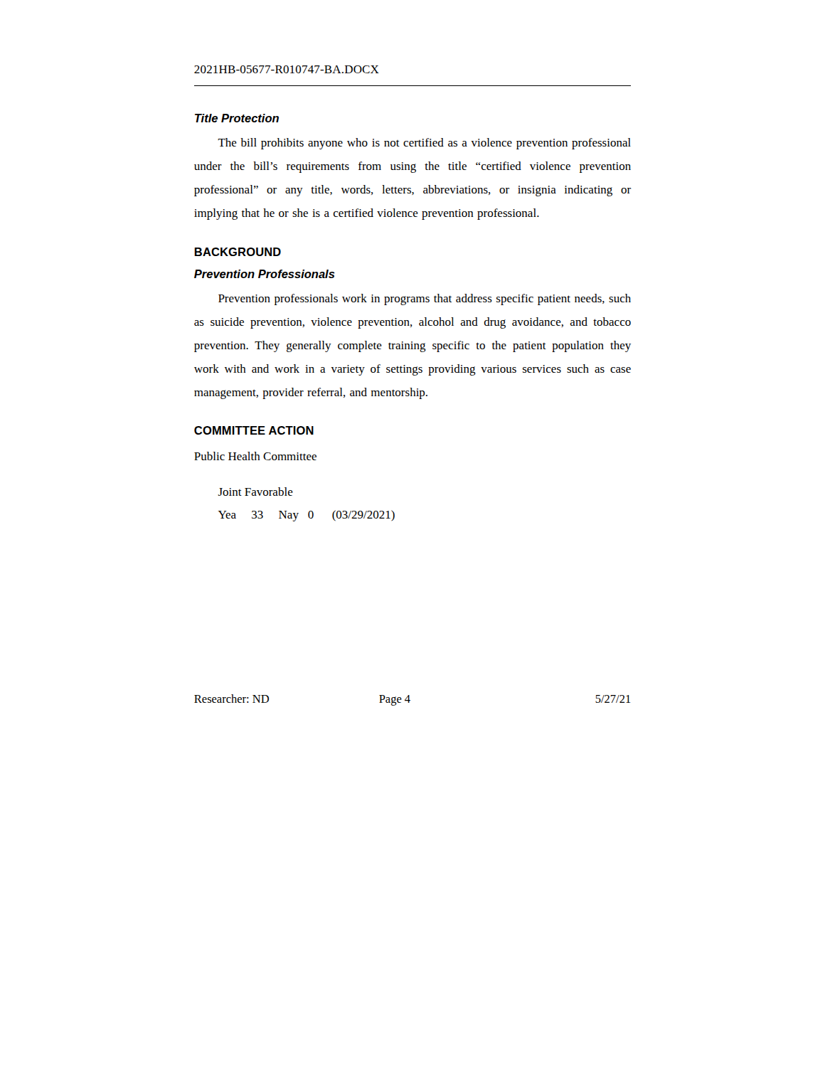2021HB-05677-R010747-BA.DOCX
Title Protection
The bill prohibits anyone who is not certified as a violence prevention professional under the bill’s requirements from using the title “certified violence prevention professional” or any title, words, letters, abbreviations, or insignia indicating or implying that he or she is a certified violence prevention professional.
BACKGROUND
Prevention Professionals
Prevention professionals work in programs that address specific patient needs, such as suicide prevention, violence prevention, alcohol and drug avoidance, and tobacco prevention. They generally complete training specific to the patient population they work with and work in a variety of settings providing various services such as case management, provider referral, and mentorship.
COMMITTEE ACTION
Public Health Committee
Joint Favorable
Yea 33 Nay 0 (03/29/2021)
Researcher: ND
Page 4
5/27/21